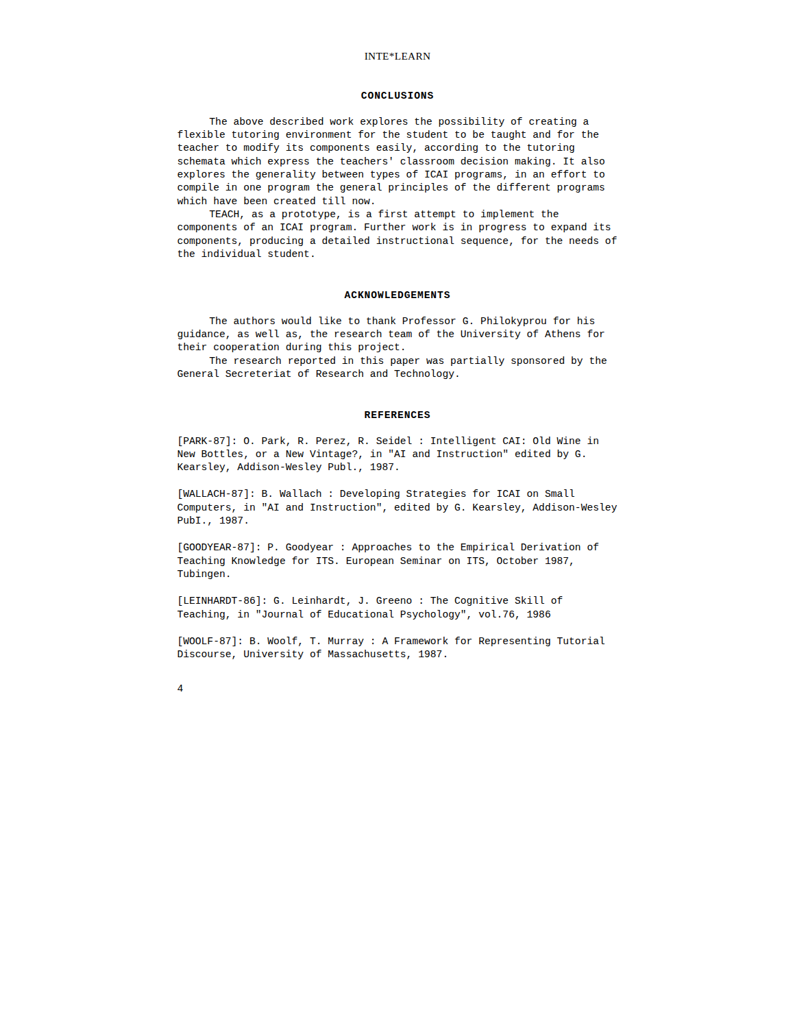INTE*LEARN
CONCLUSIONS
The above described work explores the possibility of creating a flexible tutoring environment for the student to be taught and for the teacher to modify its components easily, according to the tutoring schemata which express the teachers' classroom decision making. It also explores the generality between types of ICAI programs, in an effort to compile in one program the general principles of the different programs which have been created till now.
TEACH, as a prototype, is a first attempt to implement the components of an ICAI program. Further work is in progress to expand its components, producing a detailed instructional sequence, for the needs of the individual student.
ACKNOWLEDGEMENTS
The authors would like to thank Professor G. Philokyprou for his guidance, as well as, the research team of the University of Athens for their cooperation during this project.
The research reported in this paper was partially sponsored by the General Secreteriat of Research and Technology.
REFERENCES
[PARK-87]: O. Park, R. Perez, R. Seidel : Intelligent CAI: Old Wine in New Bottles, or a New Vintage?, in "AI and Instruction" edited by G. Kearsley, Addison-Wesley Publ., 1987.
[WALLACH-87]: B. Wallach : Developing Strategies for ICAI on Small Computers, in "AI and Instruction", edited by G. Kearsley, Addison-Wesley PubI., 1987.
[GOODYEAR-87]: P. Goodyear : Approaches to the Empirical Derivation of Teaching Knowledge for ITS. European Seminar on ITS, October 1987, Tubingen.
[LEINHARDT-86]: G. Leinhardt, J. Greeno : The Cognitive Skill of Teaching, in "Journal of Educational Psychology", vol.76, 1986
[WOOLF-87]: B. Woolf, T. Murray : A Framework for Representing Tutorial Discourse, University of Massachusetts, 1987.
4